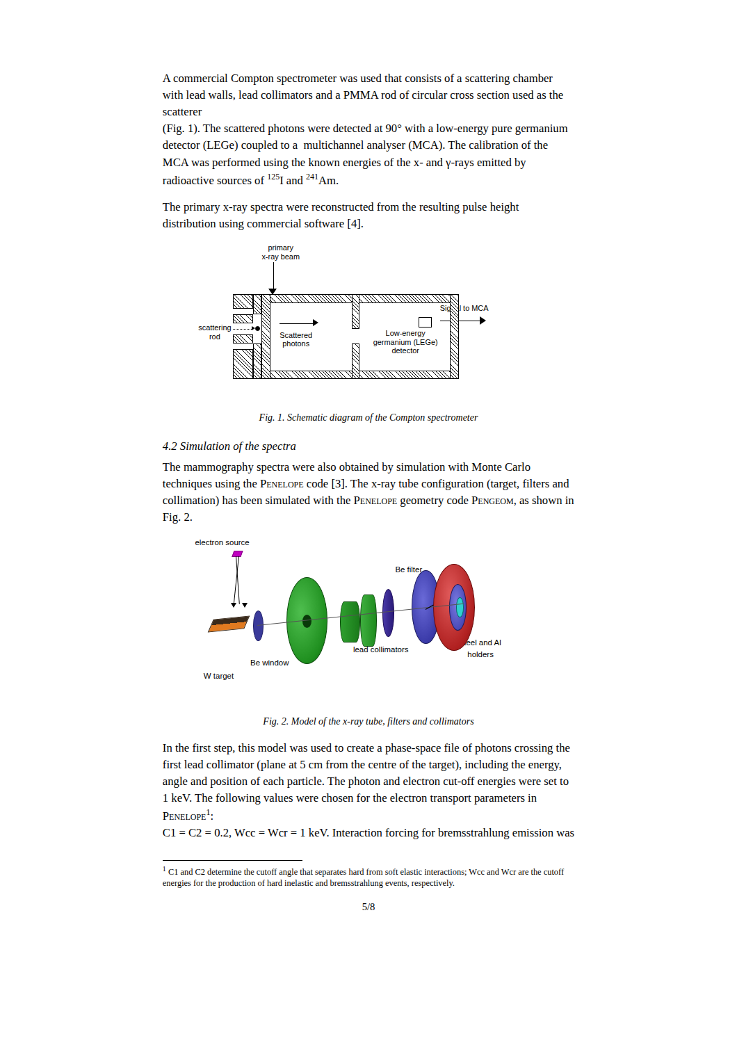A commercial Compton spectrometer was used that consists of a scattering chamber with lead walls, lead collimators and a PMMA rod of circular cross section used as the scatterer
(Fig. 1). The scattered photons were detected at 90° with a low-energy pure germanium detector (LEGe) coupled to a multichannel analyser (MCA). The calibration of the MCA was performed using the known energies of the x- and γ-rays emitted by radioactive sources of 125 I and 241 Am.
The primary x-ray spectra were reconstructed from the resulting pulse height distribution using commercial software [4].
primary
x-ray beam
Signal to MCA
scattering
rod
Scattered
photons
Low-energy
germanium (LEGe)
detector
Fig. 1. Schematic diagram of the Compton spectrometer
4.2 Simulation of the spectra
The mammography spectra were also obtained by simulation with Monte Carlo techniques using the Penelope code [3]. The x-ray tube configuration (target, filters and collimation) has been simulated with the Penelope geometry code Pengeom, as shown in Fig. 2.
electron source
Be filter
Mo filter
steel and Al
holders
lead collimators
Be window
W target
Fig. 2. Model of the x-ray tube, filters and collimators
In the first step, this model was used to create a phase-space file of photons crossing the first lead collimator (plane at 5 cm from the centre of the target), including the energy, angle and position of each particle. The photon and electron cut-off energies were set to 1 keV. The following values were chosen for the electron transport parameters in Penelope 1:
C1 = C2 = 0.2, Wcc = Wcr = 1 keV. Interaction forcing for bremsstrahlung emission was
1 C1 and C2 determine the cutoff angle that separates hard from soft elastic interactions; Wcc and Wcr are the cutoff energies for the production of hard inelastic and bremsstrahlung events, respectively.
5/8